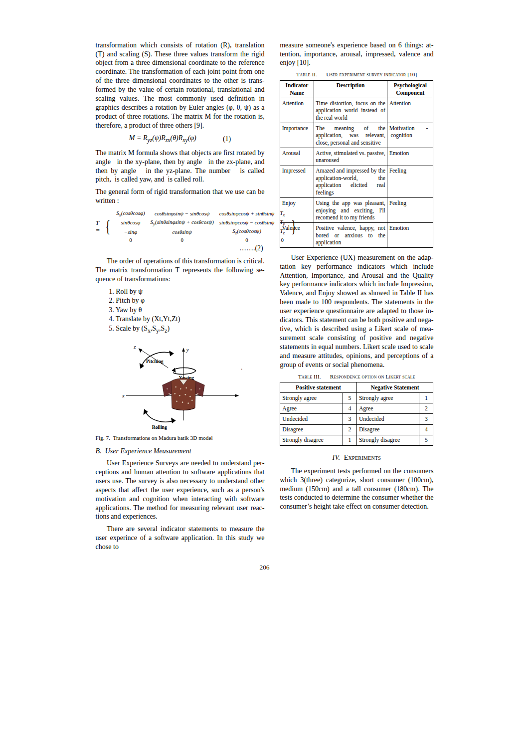transformation which consists of rotation (R), translation (T) and scaling (S). These three values transform the rigid object from a three dimensional coordinate to the reference coordinate. The transformation of each joint point from one of the three dimensional coordinates to the other is transformed by the value of certain rotational, translational and scaling values. The most commonly used definition in graphics describes a rotation by Euler angles (φ, θ, ψ) as a product of three rotations. The matrix M for the rotation is, therefore, a product of three others [9].
M = Ryz(ψ)Rzx(θ)Rxy(φ) (1)
The matrix M formula shows that objects are first rotated by angle in the xy-plane, then by angle in the zx-plane, and then by angle in the yz-plane. The number is called pitch, is called yaw, and is called roll.
The general form of rigid transformation that we use can be written :
T = {
| S x (cosθcosφ) | cosθsinφsinψ − sinθcosψ | cosθsinφcosψ + sinθsinψ | T x |
| sinθcosφ | S y (sinθsinφsinψ + cosθcosψ) | sinθsinφcosψ − cosθsinψ | T y |
| −sinφ | cosθsinψ | S z (cosθcosψ) | T z |
| 0 | 0 | 0 | 0 |
}
…….(2)
The order of operations of this transformation is critical. The matrix transformation T represents the following sequence of transformations:
1. Roll by ψ
2. Pitch by φ
3. Yaw by θ
4. Translate by (Xt,Yt,Zt)
5. Scale by (Sx,Sy,Sz)
y x z Pitching Yawing Rolling .
Fig. 7. Transformations on Madura batik 3D model
B. User Experience Measurement
User Experience Surveys are needed to understand perceptions and human attention to software applications that users use. The survey is also necessary to understand other aspects that affect the user experience, such as a person's motivation and cognition when interacting with software applications. The method for measuring relevant user reactions and experiences.
There are several indicator statements to measure the user experince of a software application. In this study we chose to
measure someone's experience based on 6 things: attention, importance, arousal, impressed, valence and enjoy [10].
Table II. User experiment survey indicator [10]
| Indicator Name | Description | Psychological Component |
| --- | --- | --- |
| Attention | Time distortion, focus on the application world instead of the real world | Attention |
| Importance | The meaning of the application, was relevant, close, personal and sensitive | Motivation - cognition |
| Arousal | Active, stimulated vs. passive, unaroused | Emotion |
| Impressed | Amazed and impressed by the application-world, the application elicited real feelings | Feeling |
| Enjoy | Using the app was pleasant, enjoying and exciting, I'll recomend it to my friends | Feeling |
| Valence | Positive valence, happy, not bored or anxious to the application | Emotion |
User Experience (UX) measurement on the adaptation key performance indicators which include Attention, Importance, and Arousal and the Quality key performance indicators which include Impression, Valence, and Enjoy showed as showed in Table II has been made to 100 respondents. The statements in the user experience questionnaire are adapted to those indicators. This statement can be both positive and negative, which is described using a Likert scale of measurement scale consisting of positive and negative statements in equal numbers. Likert scale used to scale and measure attitudes, opinions, and perceptions of a group of events or social phenomena.
Table III. Respondence option on Likert scale
| Positive statement | Negative Statement |
| --- | --- |
| Strongly agree | 5 | Strongly agree | 1 |
| Agree | 4 | Agree | 2 |
| Undecided | 3 | Undecided | 3 |
| Disagree | 2 | Disagree | 4 |
| Strongly disagree | 1 | Strongly disagree | 5 |
IV. Experiments
The experiment tests performed on the consumers which 3(three) categorize, short consumer (100cm), medium (150cm) and a tall consumer (180cm). The tests conducted to determine the consumer whether the consumer’s height take effect on consumer detection.
206